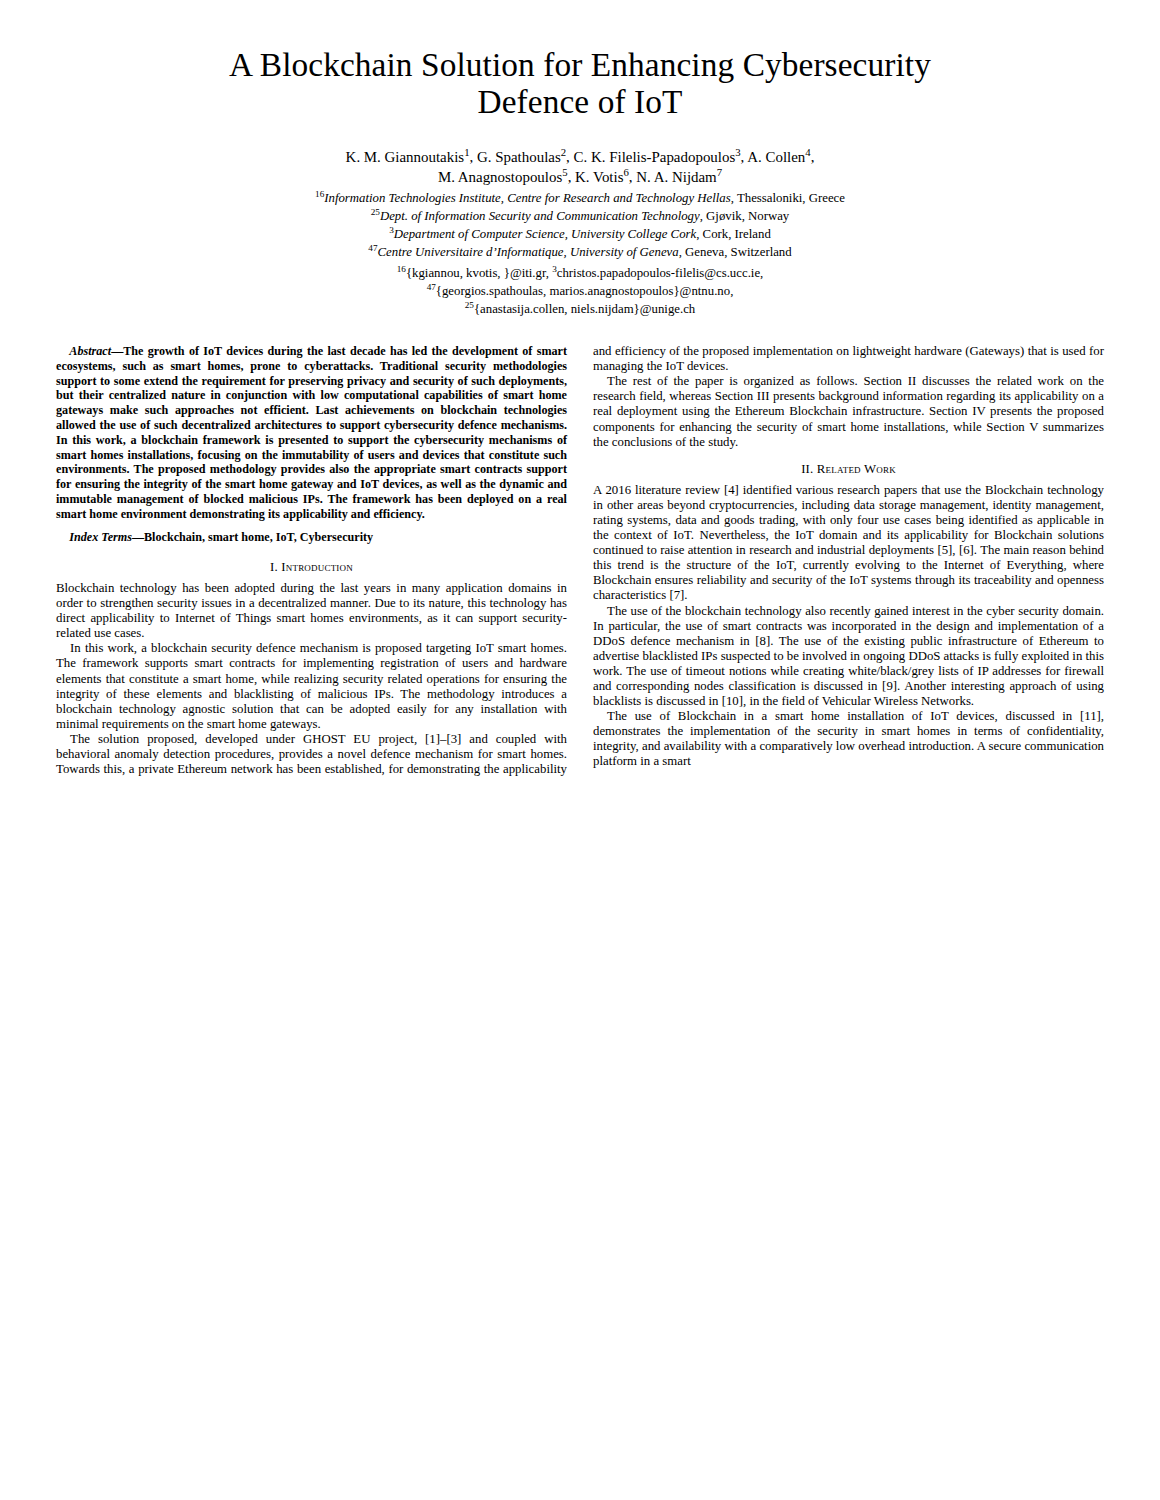A Blockchain Solution for Enhancing Cybersecurity
Defence of IoT
K. M. Giannoutakis1, G. Spathoulas2, C. K. Filelis-Papadopoulos3, A. Collen4,
M. Anagnostopoulos5, K. Votis6, N. A. Nijdam7
16Information Technologies Institute, Centre for Research and Technology Hellas, Thessaloniki, Greece
25Dept. of Information Security and Communication Technology, Gjøvik, Norway
3Department of Computer Science, University College Cork, Cork, Ireland
47Centre Universitaire d’Informatique, University of Geneva, Geneva, Switzerland
16{kgiannou, kvotis, }@iti.gr, 3christos.papadopoulos-filelis@cs.ucc.ie,
47{georgios.spathoulas, marios.anagnostopoulos}@ntnu.no,
25{anastasija.collen, niels.nijdam}@unige.ch
Abstract—The growth of IoT devices during the last decade has led the development of smart ecosystems, such as smart homes, prone to cyberattacks. Traditional security methodologies support to some extend the requirement for preserving privacy and security of such deployments, but their centralized nature in conjunction with low computational capabilities of smart home gateways make such approaches not efficient. Last achievements on blockchain technologies allowed the use of such decentralized architectures to support cybersecurity defence mechanisms. In this work, a blockchain framework is presented to support the cybersecurity mechanisms of smart homes installations, focusing on the immutability of users and devices that constitute such environments. The proposed methodology provides also the appropriate smart contracts support for ensuring the integrity of the smart home gateway and IoT devices, as well as the dynamic and immutable management of blocked malicious IPs. The framework has been deployed on a real smart home environment demonstrating its applicability and efficiency.
Index Terms—Blockchain, smart home, IoT, Cybersecurity
I. Introduction
Blockchain technology has been adopted during the last years in many application domains in order to strengthen security issues in a decentralized manner. Due to its nature, this technology has direct applicability to Internet of Things smart homes environments, as it can support security-related use cases.
In this work, a blockchain security defence mechanism is proposed targeting IoT smart homes. The framework supports smart contracts for implementing registration of users and hardware elements that constitute a smart home, while realizing security related operations for ensuring the integrity of these elements and blacklisting of malicious IPs. The methodology introduces a blockchain technology agnostic solution that can be adopted easily for any installation with minimal requirements on the smart home gateways.
The solution proposed, developed under GHOST EU project, [1]–[3] and coupled with behavioral anomaly detection procedures, provides a novel defence mechanism for smart homes. Towards this, a private Ethereum network has been established, for demonstrating the applicability and efficiency of the proposed implementation on lightweight hardware (Gateways) that is used for managing the IoT devices.
The rest of the paper is organized as follows. Section II discusses the related work on the research field, whereas Section III presents background information regarding its applicability on a real deployment using the Ethereum Blockchain infrastructure. Section IV presents the proposed components for enhancing the security of smart home installations, while Section V summarizes the conclusions of the study.
II. Related Work
A 2016 literature review [4] identified various research papers that use the Blockchain technology in other areas beyond cryptocurrencies, including data storage management, identity management, rating systems, data and goods trading, with only four use cases being identified as applicable in the context of IoT. Nevertheless, the IoT domain and its applicability for Blockchain solutions continued to raise attention in research and industrial deployments [5], [6]. The main reason behind this trend is the structure of the IoT, currently evolving to the Internet of Everything, where Blockchain ensures reliability and security of the IoT systems through its traceability and openness characteristics [7].
The use of the blockchain technology also recently gained interest in the cyber security domain. In particular, the use of smart contracts was incorporated in the design and implementation of a DDoS defence mechanism in [8]. The use of the existing public infrastructure of Ethereum to advertise blacklisted IPs suspected to be involved in ongoing DDoS attacks is fully exploited in this work. The use of timeout notions while creating white/black/grey lists of IP addresses for firewall and corresponding nodes classification is discussed in [9]. Another interesting approach of using blacklists is discussed in [10], in the field of Vehicular Wireless Networks.
The use of Blockchain in a smart home installation of IoT devices, discussed in [11], demonstrates the implementation of the security in smart homes in terms of confidentiality, integrity, and availability with a comparatively low overhead introduction. A secure communication platform in a smart